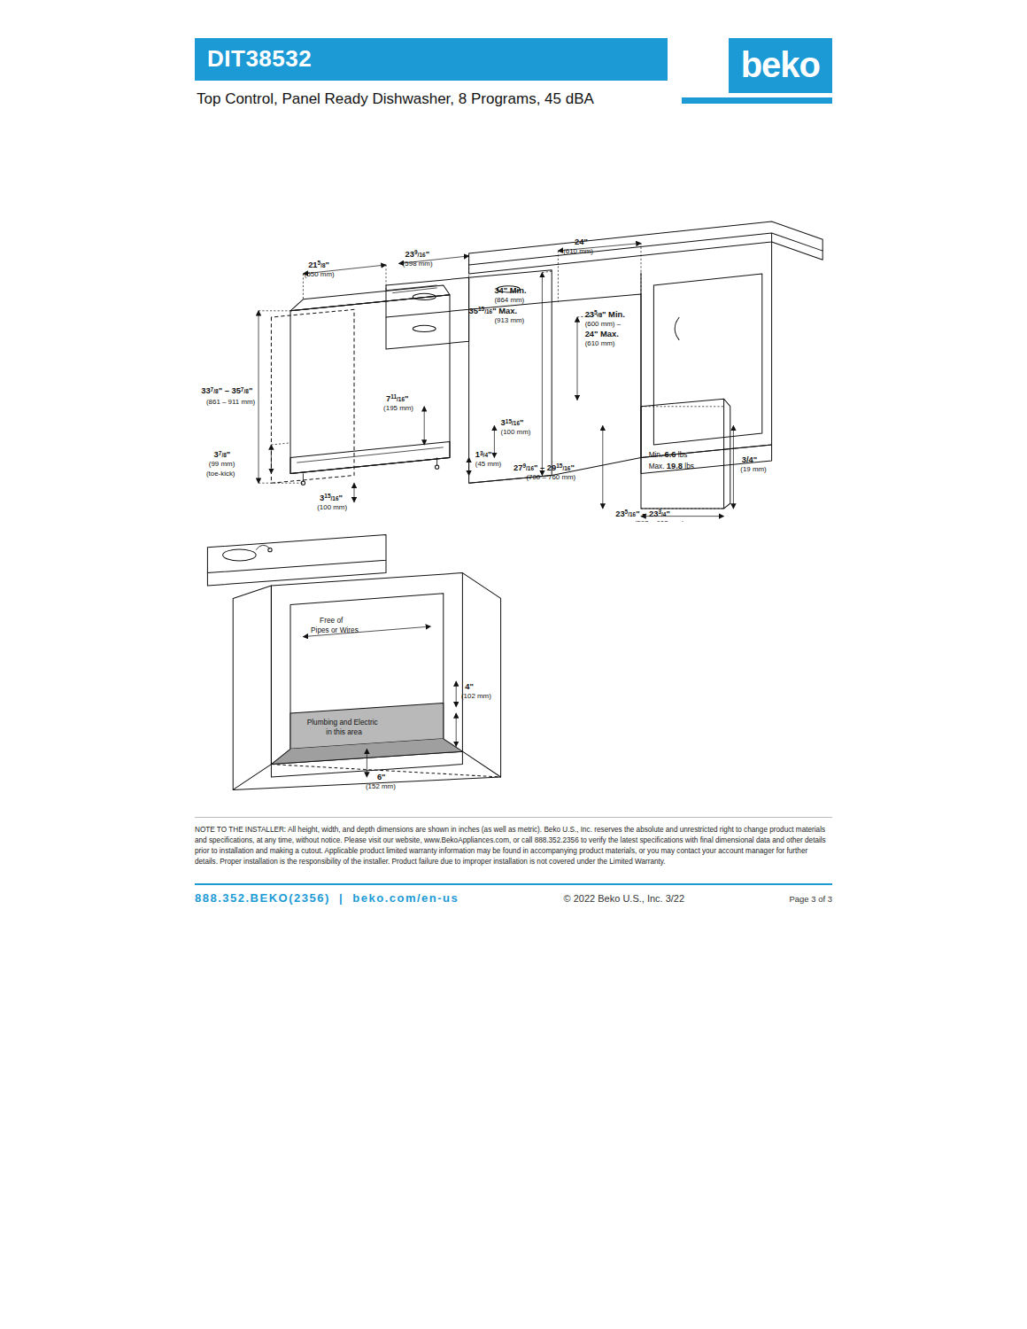DIT38532
Top Control, Panel Ready Dishwasher, 8 Programs, 45 dBA
beko
215/8" (550 mm) 239/16" (598 mm) 24" (610 mm) 337/8" – 357/8" (861 – 911 mm) 34" Min. (864 mm) 3515/16" Max. (913 mm) 235/8" Min. (600 mm) – 24" Max. (610 mm) 711/16" (195 mm) 315/16" (100 mm) 13/4" (45 mm) 37/8" (99 mm) (toe-kick) 315/16" (100 mm) 279/16" – 2915/16" (700 – 760 mm) Min. 6.6 lbs Max. 19.8 lbs 3/4" (19 mm) 235/16" – 233/4" (592 – 603 mm) Free of Pipes or Wires 4" (102 mm) Plumbing and Electric in this area 6" (152 mm)
NOTE TO THE INSTALLER: All height, width, and depth dimensions are shown in inches (as well as metric). Beko U.S., Inc. reserves the absolute and unrestricted right to change product materials and specifications, at any time, without notice. Please visit our website, www.BekoAppliances.com, or call 888.352.2356 to verify the latest specifications with final dimensional data and other details prior to installation and making a cutout. Applicable product limited warranty information may be found in accompanying product materials, or you may contact your account manager for further details. Proper installation is the responsibility of the installer. Product failure due to improper installation is not covered under the Limited Warranty.
888.352.BEKO(2356) | beko.com/en-us
© 2022 Beko U.S., Inc. 3/22
Page 3 of 3